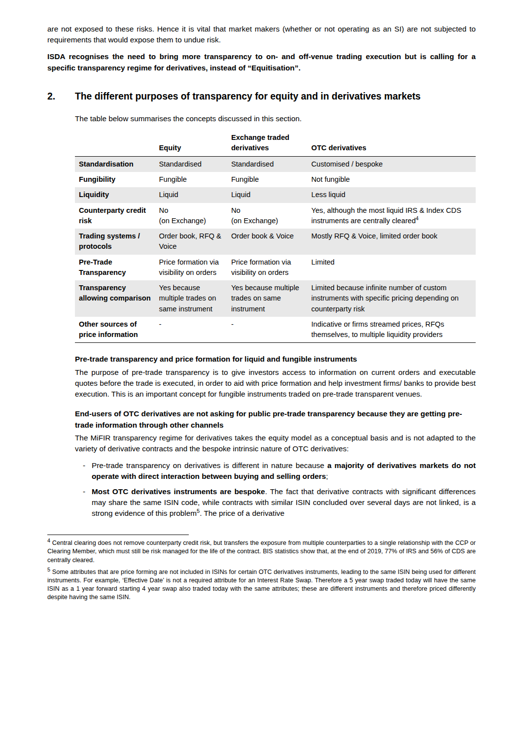are not exposed to these risks. Hence it is vital that market makers (whether or not operating as an SI) are not subjected to requirements that would expose them to undue risk.
ISDA recognises the need to bring more transparency to on- and off-venue trading execution but is calling for a specific transparency regime for derivatives, instead of “Equitisation”.
2. The different purposes of transparency for equity and in derivatives markets
The table below summarises the concepts discussed in this section.
| | Equity | Exchange traded derivatives | OTC derivatives |
| --- | --- | --- | --- |
| Standardisation | Standardised | Standardised | Customised / bespoke |
| Fungibility | Fungible | Fungible | Not fungible |
| Liquidity | Liquid | Liquid | Less liquid |
| Counterparty credit risk | No (on Exchange) | No (on Exchange) | Yes, although the most liquid IRS & Index CDS instruments are centrally cleared 4 |
| Trading systems / protocols | Order book, RFQ & Voice | Order book & Voice | Mostly RFQ & Voice, limited order book |
| Pre-Trade Transparency | Price formation via visibility on orders | Price formation via visibility on orders | Limited |
| Transparency allowing comparison | Yes because multiple trades on same instrument | Yes because multiple trades on same instrument | Limited because infinite number of custom instruments with specific pricing depending on counterparty risk |
| Other sources of price information | - | - | Indicative or firms streamed prices, RFQs themselves, to multiple liquidity providers |
Pre-trade transparency and price formation for liquid and fungible instruments
The purpose of pre-trade transparency is to give investors access to information on current orders and executable quotes before the trade is executed, in order to aid with price formation and help investment firms/ banks to provide best execution. This is an important concept for fungible instruments traded on pre-trade transparent venues.
End-users of OTC derivatives are not asking for public pre-trade transparency because they are getting pre-trade information through other channels
The MiFIR transparency regime for derivatives takes the equity model as a conceptual basis and is not adapted to the variety of derivative contracts and the bespoke intrinsic nature of OTC derivatives:
Pre-trade transparency on derivatives is different in nature because a majority of derivatives markets do not operate with direct interaction between buying and selling orders;
Most OTC derivatives instruments are bespoke. The fact that derivative contracts with significant differences may share the same ISIN code, while contracts with similar ISIN concluded over several days are not linked, is a strong evidence of this problem5. The price of a derivative
4 Central clearing does not remove counterparty credit risk, but transfers the exposure from multiple counterparties to a single relationship with the CCP or Clearing Member, which must still be risk managed for the life of the contract. BIS statistics show that, at the end of 2019, 77% of IRS and 56% of CDS are centrally cleared.
5 Some attributes that are price forming are not included in ISINs for certain OTC derivatives instruments, leading to the same ISIN being used for different instruments. For example, ‘Effective Date’ is not a required attribute for an Interest Rate Swap. Therefore a 5 year swap traded today will have the same ISIN as a 1 year forward starting 4 year swap also traded today with the same attributes; these are different instruments and therefore priced differently despite having the same ISIN.